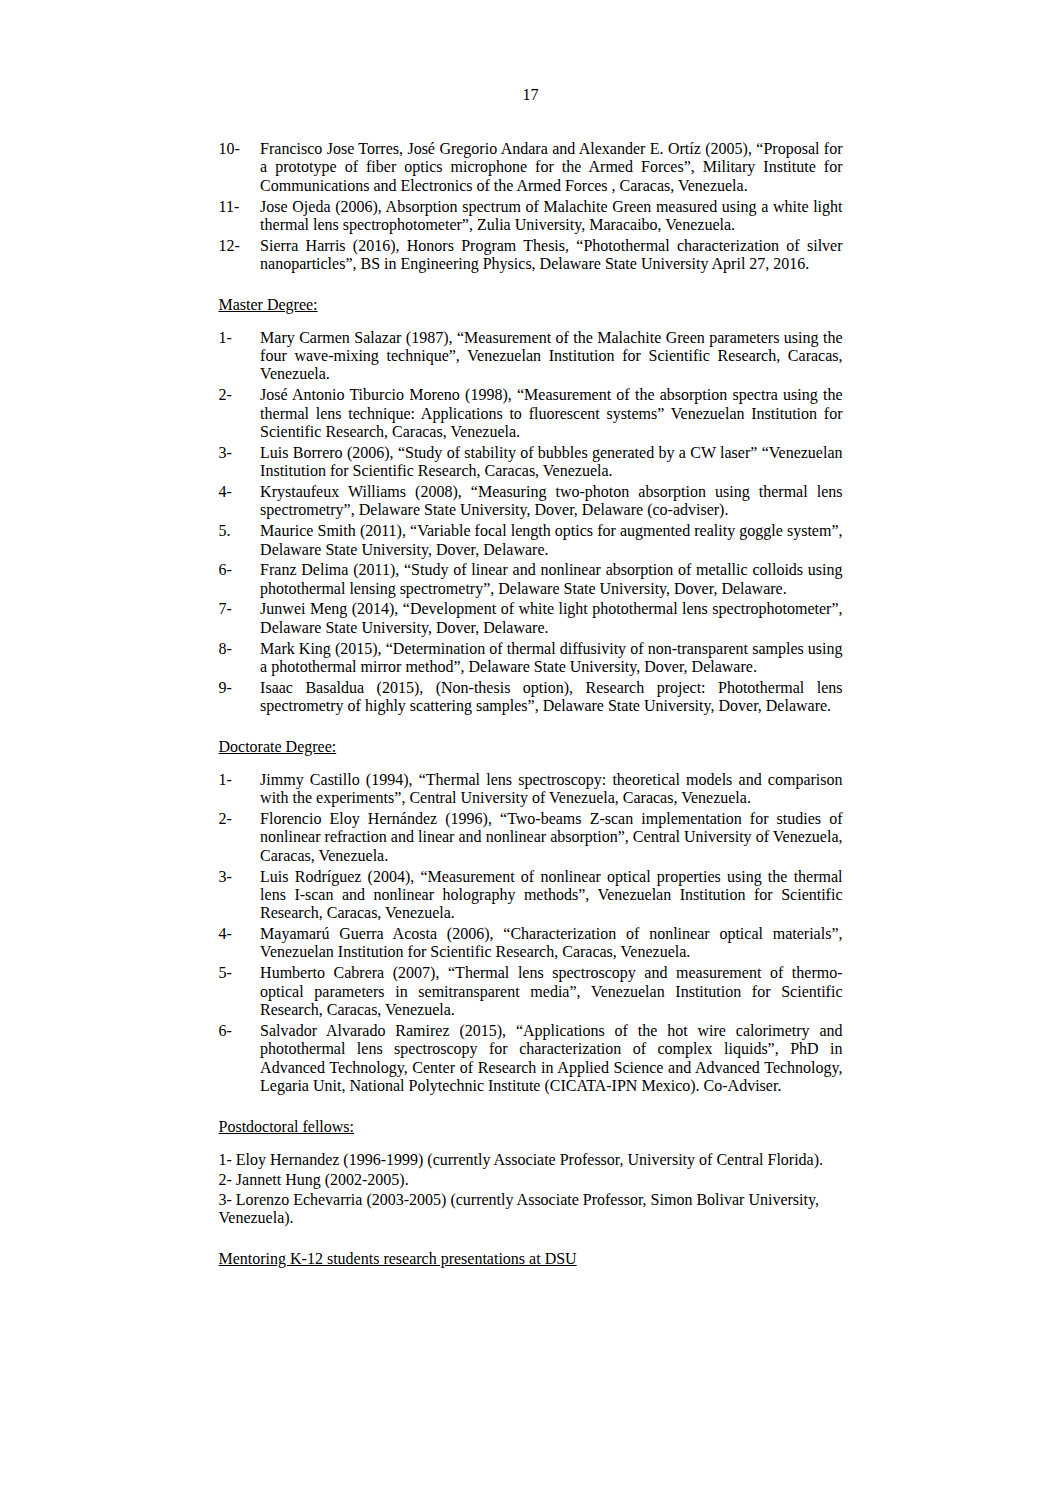17
10-Francisco Jose Torres, José Gregorio Andara and Alexander E. Ortíz (2005), “Proposal for a prototype of fiber optics microphone for the Armed Forces”, Military Institute for Communications and Electronics of the Armed Forces , Caracas, Venezuela.
11-Jose Ojeda (2006), Absorption spectrum of Malachite Green measured using a white light thermal lens spectrophotometer”, Zulia University, Maracaibo, Venezuela.
12-Sierra Harris (2016), Honors Program Thesis, “Photothermal characterization of silver nanoparticles”, BS in Engineering Physics, Delaware State University April 27, 2016.
Master Degree:
1-Mary Carmen Salazar (1987), “Measurement of the Malachite Green parameters using the four wave-mixing technique”, Venezuelan Institution for Scientific Research, Caracas, Venezuela.
2-José Antonio Tiburcio Moreno (1998), “Measurement of the absorption spectra using the thermal lens technique: Applications to fluorescent systems” Venezuelan Institution for Scientific Research, Caracas, Venezuela.
3-Luis Borrero (2006), “Study of stability of bubbles generated by a CW laser” “Venezuelan Institution for Scientific Research, Caracas, Venezuela.
4-Krystaufeux Williams (2008), “Measuring two-photon absorption using thermal lens spectrometry”, Delaware State University, Dover, Delaware (co-adviser).
5. Maurice Smith (2011), “Variable focal length optics for augmented reality goggle system”, Delaware State University, Dover, Delaware.
6-Franz Delima (2011), “Study of linear and nonlinear absorption of metallic colloids using photothermal lensing spectrometry”, Delaware State University, Dover, Delaware.
7-Junwei Meng (2014), “Development of white light photothermal lens spectrophotometer”, Delaware State University, Dover, Delaware.
8-Mark King (2015), “Determination of thermal diffusivity of non-transparent samples using a photothermal mirror method”, Delaware State University, Dover, Delaware.
9-Isaac Basaldua (2015), (Non-thesis option), Research project: Photothermal lens spectrometry of highly scattering samples”, Delaware State University, Dover, Delaware.
Doctorate Degree:
1-Jimmy Castillo (1994), “Thermal lens spectroscopy: theoretical models and comparison with the experiments”, Central University of Venezuela, Caracas, Venezuela.
2-Florencio Eloy Hernández (1996), “Two-beams Z-scan implementation for studies of nonlinear refraction and linear and nonlinear absorption”, Central University of Venezuela, Caracas, Venezuela.
3-Luis Rodríguez (2004), “Measurement of nonlinear optical properties using the thermal lens I-scan and nonlinear holography methods”, Venezuelan Institution for Scientific Research, Caracas, Venezuela.
4-Mayamarú Guerra Acosta (2006), “Characterization of nonlinear optical materials”, Venezuelan Institution for Scientific Research, Caracas, Venezuela.
5-Humberto Cabrera (2007), “Thermal lens spectroscopy and measurement of thermo-optical parameters in semitransparent media”, Venezuelan Institution for Scientific Research, Caracas, Venezuela.
6-Salvador Alvarado Ramirez (2015), “Applications of the hot wire calorimetry and photothermal lens spectroscopy for characterization of complex liquids”, PhD in Advanced Technology, Center of Research in Applied Science and Advanced Technology, Legaria Unit, National Polytechnic Institute (CICATA-IPN Mexico). Co-Adviser.
Postdoctoral fellows:
1- Eloy Hernandez (1996-1999) (currently Associate Professor, University of Central Florida).
2- Jannett Hung (2002-2005).
3- Lorenzo Echevarria (2003-2005) (currently Associate Professor, Simon Bolivar University, Venezuela).
Mentoring K-12 students research presentations at DSU